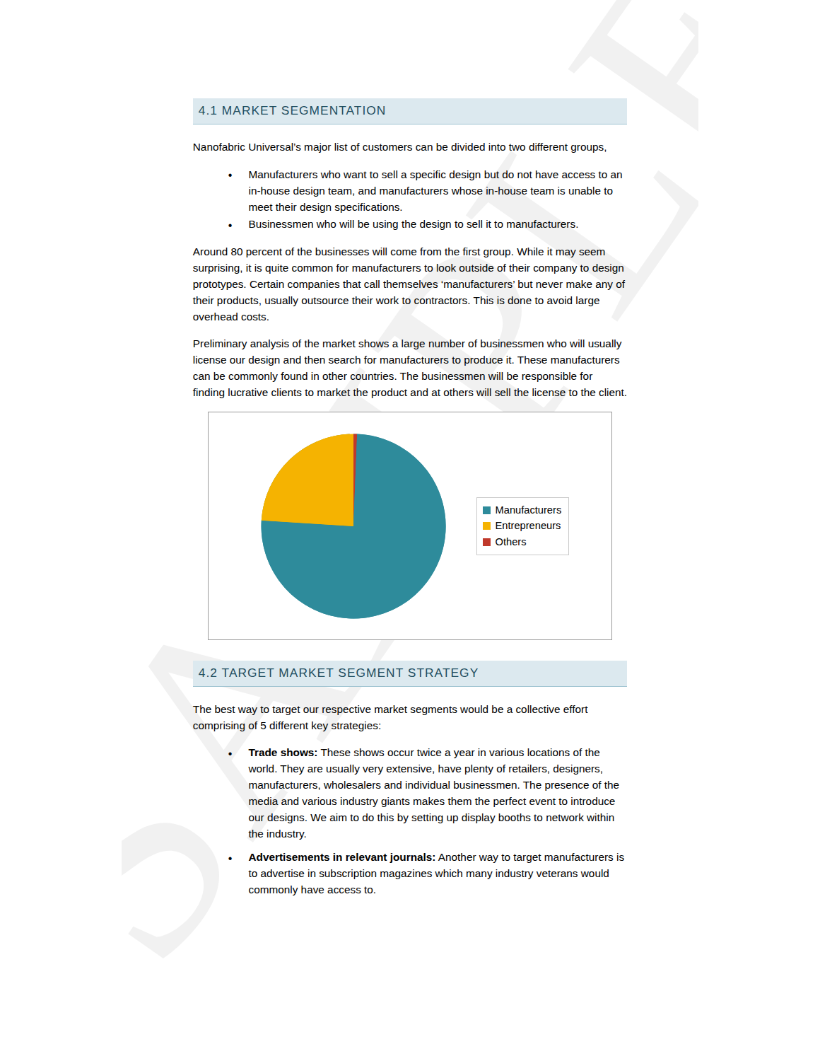SAMPLE
4.1 Market Segmentation
Nanofabric Universal’s major list of customers can be divided into two different groups,
Manufacturers who want to sell a specific design but do not have access to an in-house design team, and manufacturers whose in-house team is unable to meet their design specifications.
Businessmen who will be using the design to sell it to manufacturers.
Around 80 percent of the businesses will come from the first group. While it may seem surprising, it is quite common for manufacturers to look outside of their company to design prototypes. Certain companies that call themselves ‘manufacturers’ but never make any of their products, usually outsource their work to contractors. This is done to avoid large overhead costs.
Preliminary analysis of the market shows a large number of businessmen who will usually license our design and then search for manufacturers to produce it. These manufacturers can be commonly found in other countries. The businessmen will be responsible for finding lucrative clients to market the product and at others will sell the license to the client.
Manufacturers
Entrepreneurs
Others
4.2 Target Market Segment Strategy
The best way to target our respective market segments would be a collective effort comprising of 5 different key strategies:
Trade shows: These shows occur twice a year in various locations of the world. They are usually very extensive, have plenty of retailers, designers, manufacturers, wholesalers and individual businessmen. The presence of the media and various industry giants makes them the perfect event to introduce our designs. We aim to do this by setting up display booths to network within the industry.
Advertisements in relevant journals: Another way to target manufacturers is to advertise in subscription magazines which many industry veterans would commonly have access to.